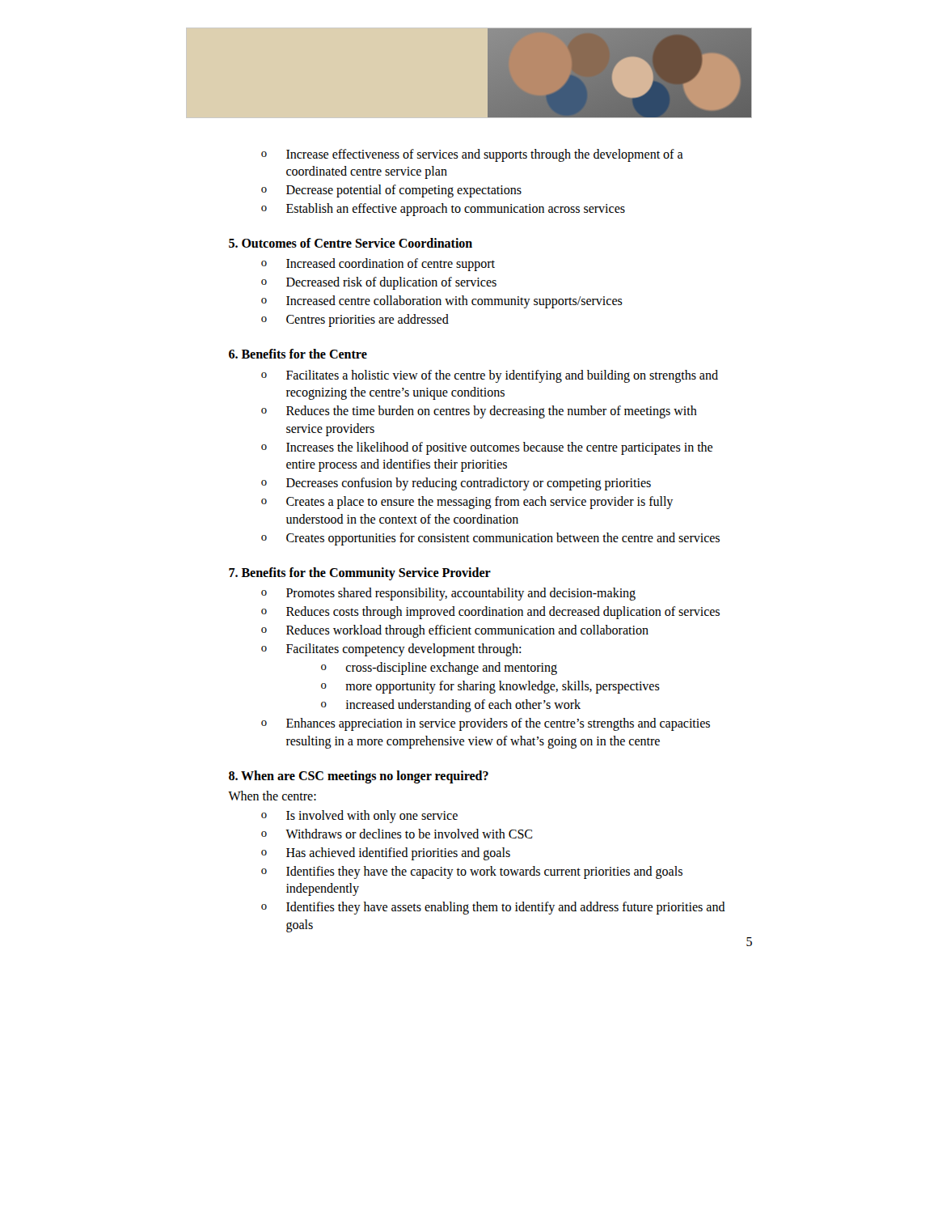Increase effectiveness of services and supports through the development of a coordinated centre service plan
Decrease potential of competing expectations
Establish an effective approach to communication across services
5. Outcomes of Centre Service Coordination
Increased coordination of centre support
Decreased risk of duplication of services
Increased centre collaboration with community supports/services
Centres priorities are addressed
6. Benefits for the Centre
Facilitates a holistic view of the centre by identifying and building on strengths and recognizing the centre’s unique conditions
Reduces the time burden on centres by decreasing the number of meetings with service providers
Increases the likelihood of positive outcomes because the centre participates in the entire process and identifies their priorities
Decreases confusion by reducing contradictory or competing priorities
Creates a place to ensure the messaging from each service provider is fully understood in the context of the coordination
Creates opportunities for consistent communication between the centre and services
7. Benefits for the Community Service Provider
Promotes shared responsibility, accountability and decision-making
Reduces costs through improved coordination and decreased duplication of services
Reduces workload through efficient communication and collaboration
Facilitates competency development through:
cross-discipline exchange and mentoring
more opportunity for sharing knowledge, skills, perspectives
increased understanding of each other’s work
Enhances appreciation in service providers of the centre’s strengths and capacities resulting in a more comprehensive view of what’s going on in the centre
8. When are CSC meetings no longer required?
When the centre:
Is involved with only one service
Withdraws or declines to be involved with CSC
Has achieved identified priorities and goals
Identifies they have the capacity to work towards current priorities and goals independently
Identifies they have assets enabling them to identify and address future priorities and goals
5